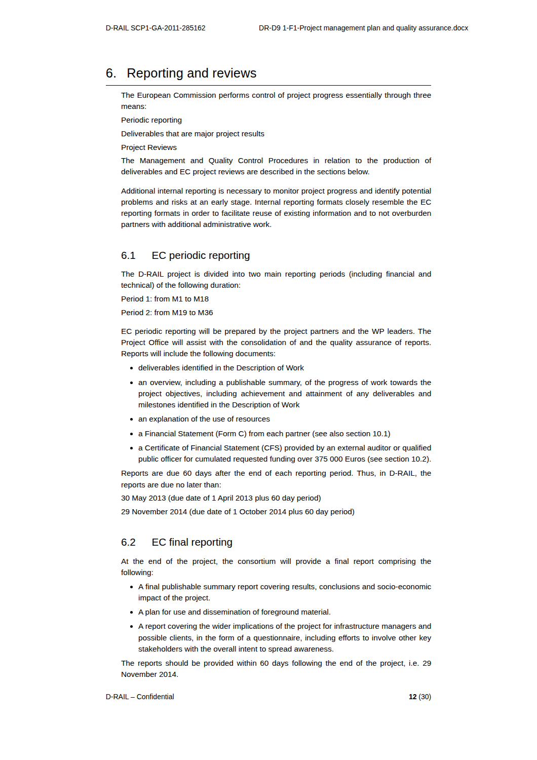D-RAIL SCP1-GA-2011-285162
DR-D9 1-F1-Project management plan and quality assurance.docx
6. Reporting and reviews
The European Commission performs control of project progress essentially through three means:
Periodic reporting
Deliverables that are major project results
Project Reviews
The Management and Quality Control Procedures in relation to the production of deliverables and EC project reviews are described in the sections below.
Additional internal reporting is necessary to monitor project progress and identify potential problems and risks at an early stage. Internal reporting formats closely resemble the EC reporting formats in order to facilitate reuse of existing information and to not overburden partners with additional administrative work.
6.1 EC periodic reporting
The D-RAIL project is divided into two main reporting periods (including financial and technical) of the following duration:
Period 1: from M1 to M18
Period 2: from M19 to M36
EC periodic reporting will be prepared by the project partners and the WP leaders. The Project Office will assist with the consolidation of and the quality assurance of reports. Reports will include the following documents:
deliverables identified in the Description of Work
an overview, including a publishable summary, of the progress of work towards the project objectives, including achievement and attainment of any deliverables and milestones identified in the Description of Work
an explanation of the use of resources
a Financial Statement (Form C) from each partner (see also section 10.1)
a Certificate of Financial Statement (CFS) provided by an external auditor or qualified public officer for cumulated requested funding over 375 000 Euros (see section 10.2).
Reports are due 60 days after the end of each reporting period. Thus, in D-RAIL, the reports are due no later than:
30 May 2013 (due date of 1 April 2013 plus 60 day period)
29 November 2014 (due date of 1 October 2014 plus 60 day period)
6.2 EC final reporting
At the end of the project, the consortium will provide a final report comprising the following:
A final publishable summary report covering results, conclusions and socio-economic impact of the project.
A plan for use and dissemination of foreground material.
A report covering the wider implications of the project for infrastructure managers and possible clients, in the form of a questionnaire, including efforts to involve other key stakeholders with the overall intent to spread awareness.
The reports should be provided within 60 days following the end of the project, i.e. 29 November 2014.
D-RAIL – Confidential
12 (30)